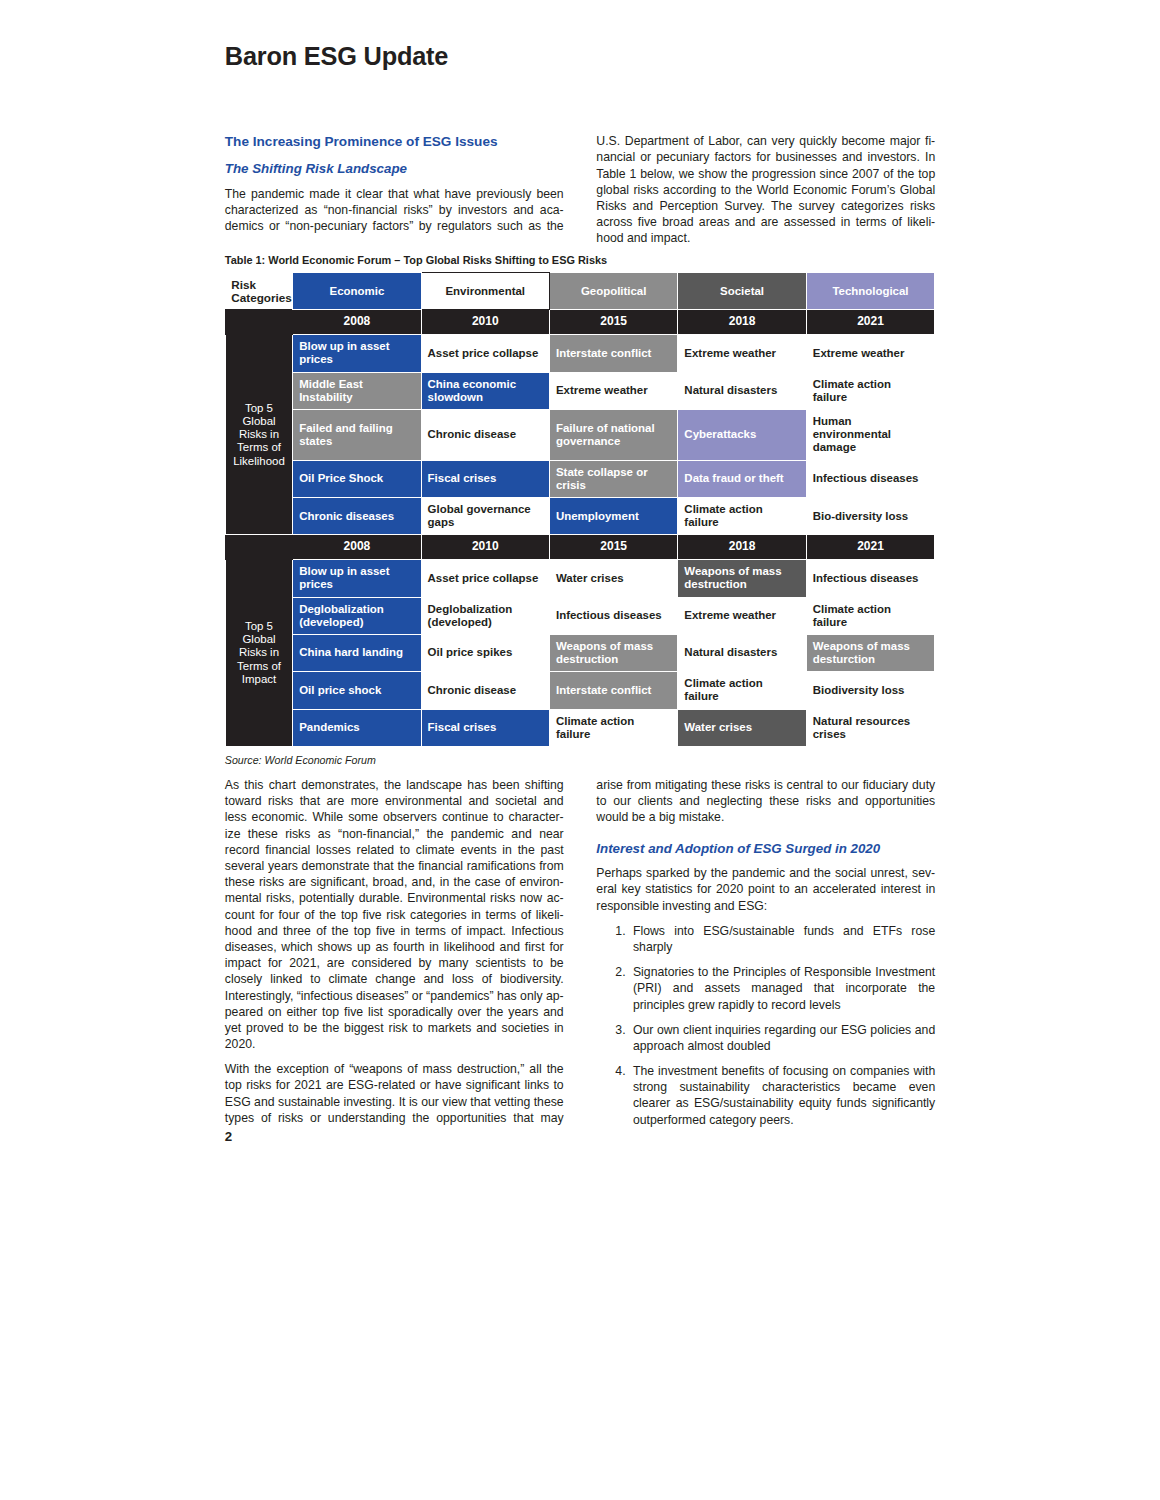Baron ESG Update
The Increasing Prominence of ESG Issues
The Shifting Risk Landscape
The pandemic made it clear that what have previously been characterized as “non-financial risks” by investors and academics or “non-pecuniary factors” by regulators such as the U.S. Department of Labor, can very quickly become major financial or pecuniary factors for businesses and investors. In Table 1 below, we show the progression since 2007 of the top global risks according to the World Economic Forum’s Global Risks and Perception Survey. The survey categorizes risks across five broad areas and are assessed in terms of likelihood and impact.
Table 1: World Economic Forum – Top Global Risks Shifting to ESG Risks
| Risk Categories | Economic | Environmental | Geopolitical | Societal | Technological |
| | 2008 | 2010 | 2015 | 2018 | 2021 |
| Top 5 Global Risks in Terms of Likelihood | Blow up in asset prices | Asset price collapse | Interstate conflict | Extreme weather | Extreme weather |
| Middle East Instability | China economic slowdown | Extreme weather | Natural disasters | Climate action failure |
| Failed and failing states | Chronic disease | Failure of national governance | Cyberattacks | Human environmental damage |
| Oil Price Shock | Fiscal crises | State collapse or crisis | Data fraud or theft | Infectious diseases |
| Chronic diseases | Global governance gaps | Unemployment | Climate action failure | Bio-diversity loss |
| | 2008 | 2010 | 2015 | 2018 | 2021 |
| Top 5 Global Risks in Terms of Impact | Blow up in asset prices | Asset price collapse | Water crises | Weapons of mass destruction | Infectious diseases |
| Deglobalization (developed) | Deglobalization (developed) | Infectious diseases | Extreme weather | Climate action failure |
| China hard landing | Oil price spikes | Weapons of mass destruction | Natural disasters | Weapons of mass desturction |
| Oil price shock | Chronic disease | Interstate conflict | Climate action failure | Biodiversity loss |
| Pandemics | Fiscal crises | Climate action failure | Water crises | Natural resources crises |
Source: World Economic Forum
As this chart demonstrates, the landscape has been shifting toward risks that are more environmental and societal and less economic. While some observers continue to characterize these risks as “non-financial,” the pandemic and near record financial losses related to climate events in the past several years demonstrate that the financial ramifications from these risks are significant, broad, and, in the case of environmental risks, potentially durable. Environmental risks now account for four of the top five risk categories in terms of likelihood and three of the top five in terms of impact. Infectious diseases, which shows up as fourth in likelihood and first for impact for 2021, are considered by many scientists to be closely linked to climate change and loss of biodiversity. Interestingly, “infectious diseases” or “pandemics” has only appeared on either top five list sporadically over the years and yet proved to be the biggest risk to markets and societies in 2020.
With the exception of “weapons of mass destruction,” all the top risks for 2021 are ESG-related or have significant links to ESG and sustainable investing. It is our view that vetting these types of risks or understanding the opportunities that may arise from mitigating these risks is central to our fiduciary duty to our clients and neglecting these risks and opportunities would be a big mistake.
Interest and Adoption of ESG Surged in 2020
Perhaps sparked by the pandemic and the social unrest, several key statistics for 2020 point to an accelerated interest in responsible investing and ESG:
Flows into ESG/sustainable funds and ETFs rose sharply
Signatories to the Principles of Responsible Investment (PRI) and assets managed that incorporate the principles grew rapidly to record levels
Our own client inquiries regarding our ESG policies and approach almost doubled
The investment benefits of focusing on companies with strong sustainability characteristics became even clearer as ESG/sustainability equity funds significantly outperformed category peers.
2